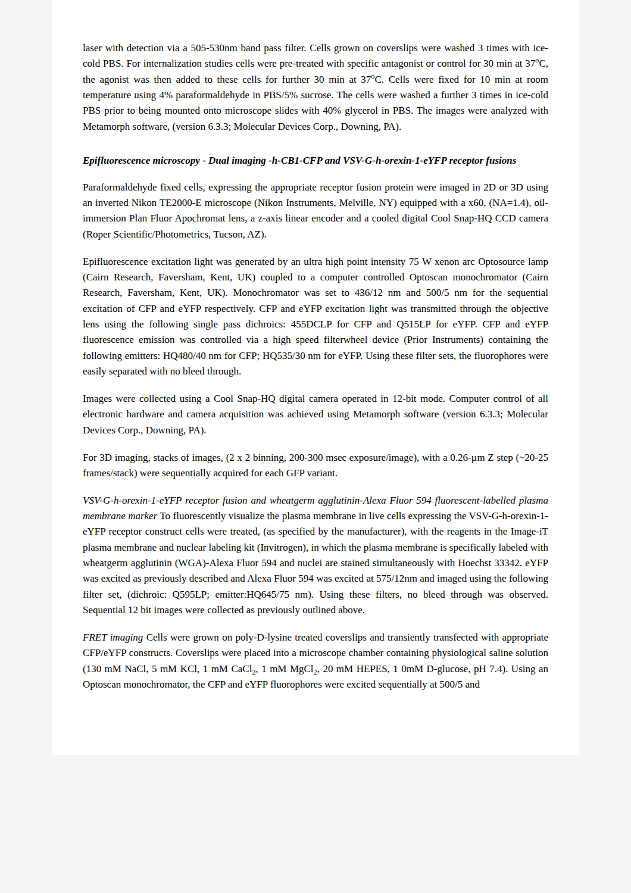laser with detection via a 505-530nm band pass filter. Cells grown on coverslips were washed 3 times with ice-cold PBS. For internalization studies cells were pre-treated with specific antagonist or control for 30 min at 37oC, the agonist was then added to these cells for further 30 min at 37oC. Cells were fixed for 10 min at room temperature using 4% paraformaldehyde in PBS/5% sucrose. The cells were washed a further 3 times in ice-cold PBS prior to being mounted onto microscope slides with 40% glycerol in PBS. The images were analyzed with Metamorph software, (version 6.3.3; Molecular Devices Corp., Downing, PA).
Epifluorescence microscopy - Dual imaging -h-CB1-CFP and VSV-G-h-orexin-1-eYFP receptor fusions
Paraformaldehyde fixed cells, expressing the appropriate receptor fusion protein were imaged in 2D or 3D using an inverted Nikon TE2000-E microscope (Nikon Instruments, Melville, NY) equipped with a x60, (NA=1.4), oil-immersion Plan Fluor Apochromat lens, a z-axis linear encoder and a cooled digital Cool Snap-HQ CCD camera (Roper Scientific/Photometrics, Tucson, AZ).
Epifluorescence excitation light was generated by an ultra high point intensity 75 W xenon arc Optosource lamp (Cairn Research, Faversham, Kent, UK) coupled to a computer controlled Optoscan monochromator (Cairn Research, Faversham, Kent, UK). Monochromator was set to 436/12 nm and 500/5 nm for the sequential excitation of CFP and eYFP respectively. CFP and eYFP excitation light was transmitted through the objective lens using the following single pass dichroics: 455DCLP for CFP and Q515LP for eYFP. CFP and eYFP fluorescence emission was controlled via a high speed filterwheel device (Prior Instruments) containing the following emitters: HQ480/40 nm for CFP; HQ535/30 nm for eYFP. Using these filter sets, the fluorophores were easily separated with no bleed through.
Images were collected using a Cool Snap-HQ digital camera operated in 12-bit mode. Computer control of all electronic hardware and camera acquisition was achieved using Metamorph software (version 6.3.3; Molecular Devices Corp., Downing, PA).
For 3D imaging, stacks of images, (2 x 2 binning, 200-300 msec exposure/image), with a 0.26-µm Z step (~20-25 frames/stack) were sequentially acquired for each GFP variant.
VSV-G-h-orexin-1-eYFP receptor fusion and wheatgerm agglutinin-Alexa Fluor 594 fluorescent-labelled plasma membrane marker To fluorescently visualize the plasma membrane in live cells expressing the VSV-G-h-orexin-1-eYFP receptor construct cells were treated, (as specified by the manufacturer), with the reagents in the Image-iT plasma membrane and nuclear labeling kit (Invitrogen), in which the plasma membrane is specifically labeled with wheatgerm agglutinin (WGA)-Alexa Fluor 594 and nuclei are stained simultaneously with Hoechst 33342. eYFP was excited as previously described and Alexa Fluor 594 was excited at 575/12nm and imaged using the following filter set, (dichroic: Q595LP; emitter:HQ645/75 nm). Using these filters, no bleed through was observed. Sequential 12 bit images were collected as previously outlined above.
FRET imaging Cells were grown on poly-D-lysine treated coverslips and transiently transfected with appropriate CFP/eYFP constructs. Coverslips were placed into a microscope chamber containing physiological saline solution (130 mM NaCl, 5 mM KCl, 1 mM CaCl2, 1 mM MgCl2, 20 mM HEPES, 1 0mM D-glucose, pH 7.4). Using an Optoscan monochromator, the CFP and eYFP fluorophores were excited sequentially at 500/5 and